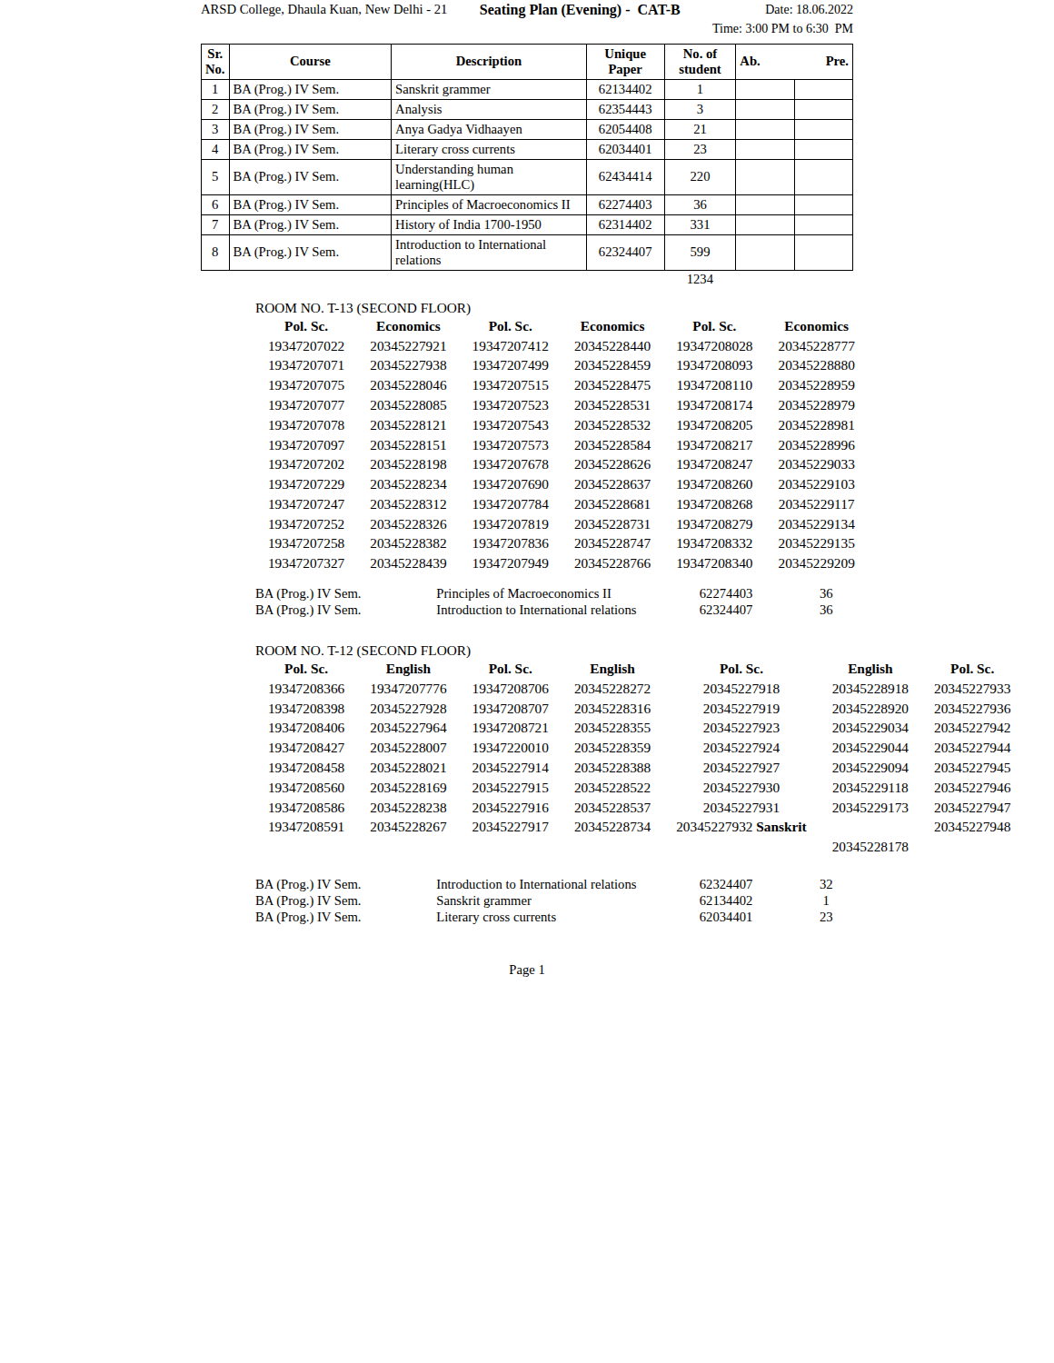ARSD College, Dhaula Kuan, New Delhi - 21
Seating Plan (Evening) - CAT-B
Date: 18.06.2022
Time: 3:00 PM to 6:30 PM
| Sr. No. | Course | Description | Unique Paper | No. of student | Ab. Pre. |
| --- | --- | --- | --- | --- | --- |
| 1 | BA (Prog.) IV Sem. | Sanskrit grammer | 62134402 | 1 | | |
| 2 | BA (Prog.) IV Sem. | Analysis | 62354443 | 3 | | |
| 3 | BA (Prog.) IV Sem. | Anya Gadya Vidhaayen | 62054408 | 21 | | |
| 4 | BA (Prog.) IV Sem. | Literary cross currents | 62034401 | 23 | | |
| 5 | BA (Prog.) IV Sem. | Understanding human learning(HLC) | 62434414 | 220 | | |
| 6 | BA (Prog.) IV Sem. | Principles of Macroeconomics II | 62274403 | 36 | | |
| 7 | BA (Prog.) IV Sem. | History of India 1700-1950 | 62314402 | 331 | | |
| 8 | BA (Prog.) IV Sem. | Introduction to International relations | 62324407 | 599 | | |
1234
ROOM NO. T-13 (SECOND FLOOR)
| Pol. Sc. | Economics | Pol. Sc. | Economics | Pol. Sc. | Economics |
| --- | --- | --- | --- | --- | --- |
| 19347207022 | 20345227921 | 19347207412 | 20345228440 | 19347208028 | 20345228777 |
| 19347207071 | 20345227938 | 19347207499 | 20345228459 | 19347208093 | 20345228880 |
| 19347207075 | 20345228046 | 19347207515 | 20345228475 | 19347208110 | 20345228959 |
| 19347207077 | 20345228085 | 19347207523 | 20345228531 | 19347208174 | 20345228979 |
| 19347207078 | 20345228121 | 19347207543 | 20345228532 | 19347208205 | 20345228981 |
| 19347207097 | 20345228151 | 19347207573 | 20345228584 | 19347208217 | 20345228996 |
| 19347207202 | 20345228198 | 19347207678 | 20345228626 | 19347208247 | 20345229033 |
| 19347207229 | 20345228234 | 19347207690 | 20345228637 | 19347208260 | 20345229103 |
| 19347207247 | 20345228312 | 19347207784 | 20345228681 | 19347208268 | 20345229117 |
| 19347207252 | 20345228326 | 19347207819 | 20345228731 | 19347208279 | 20345229134 |
| 19347207258 | 20345228382 | 19347207836 | 20345228747 | 19347208332 | 20345229135 |
| 19347207327 | 20345228439 | 19347207949 | 20345228766 | 19347208340 | 20345229209 |
| BA (Prog.) IV Sem. | Principles of Macroeconomics II | 62274403 | 36 |
| BA (Prog.) IV Sem. | Introduction to International relations | 62324407 | 36 |
ROOM NO. T-12 (SECOND FLOOR)
| Pol. Sc. | English | Pol. Sc. | English | Pol. Sc. | English | Pol. Sc. |
| --- | --- | --- | --- | --- | --- | --- |
| 19347208366 | 19347207776 | 19347208706 | 20345228272 | 20345227918 | 20345228918 | 20345227933 |
| 19347208398 | 20345227928 | 19347208707 | 20345228316 | 20345227919 | 20345228920 | 20345227936 |
| 19347208406 | 20345227964 | 19347208721 | 20345228355 | 20345227923 | 20345229034 | 20345227942 |
| 19347208427 | 20345228007 | 19347220010 | 20345228359 | 20345227924 | 20345229044 | 20345227944 |
| 19347208458 | 20345228021 | 20345227914 | 20345228388 | 20345227927 | 20345229094 | 20345227945 |
| 19347208560 | 20345228169 | 20345227915 | 20345228522 | 20345227930 | 20345229118 | 20345227946 |
| 19347208586 | 20345228238 | 20345227916 | 20345228537 | 20345227931 | 20345229173 | 20345227947 |
| 19347208591 | 20345228267 | 20345227917 | 20345228734 | 20345227932 Sanskrit | | 20345227948 |
| | | | | | 20345228178 | |
| BA (Prog.) IV Sem. | Introduction to International relations | 62324407 | 32 |
| BA (Prog.) IV Sem. | Sanskrit grammer | 62134402 | 1 |
| BA (Prog.) IV Sem. | Literary cross currents | 62034401 | 23 |
Page 1